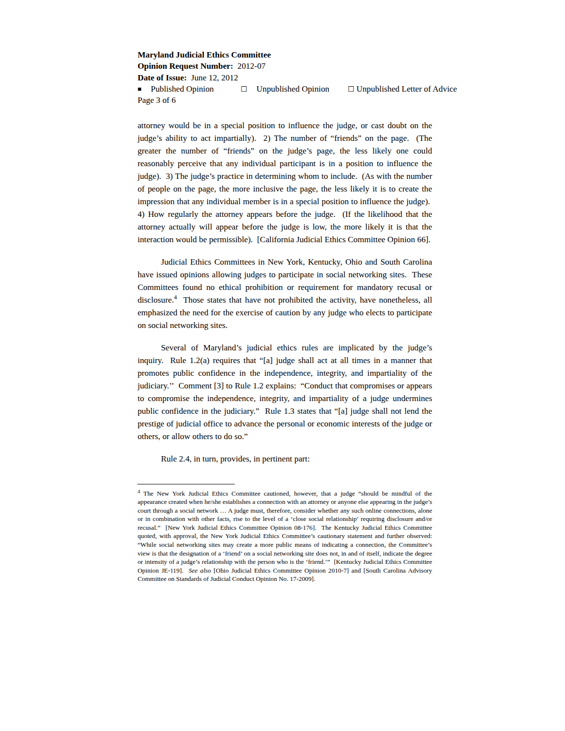Maryland Judicial Ethics Committee
Opinion Request Number: 2012-07
Date of Issue: June 12, 2012
■ Published Opinion ☐ Unpublished Opinion ☐ Unpublished Letter of Advice
Page 3 of 6
attorney would be in a special position to influence the judge, or cast doubt on the judge’s ability to act impartially). 2) The number of “friends” on the page. (The greater the number of “friends” on the judge’s page, the less likely one could reasonably perceive that any individual participant is in a position to influence the judge). 3) The judge’s practice in determining whom to include. (As with the number of people on the page, the more inclusive the page, the less likely it is to create the impression that any individual member is in a special position to influence the judge). 4) How regularly the attorney appears before the judge. (If the likelihood that the attorney actually will appear before the judge is low, the more likely it is that the interaction would be permissible). [California Judicial Ethics Committee Opinion 66].
Judicial Ethics Committees in New York, Kentucky, Ohio and South Carolina have issued opinions allowing judges to participate in social networking sites. These Committees found no ethical prohibition or requirement for mandatory recusal or disclosure.4 Those states that have not prohibited the activity, have nonetheless, all emphasized the need for the exercise of caution by any judge who elects to participate on social networking sites.
Several of Maryland’s judicial ethics rules are implicated by the judge’s inquiry. Rule 1.2(a) requires that “[a] judge shall act at all times in a manner that promotes public confidence in the independence, integrity, and impartiality of the judiciary.’’ Comment [3] to Rule 1.2 explains: “Conduct that compromises or appears to compromise the independence, integrity, and impartiality of a judge undermines public confidence in the judiciary.” Rule 1.3 states that “[a] judge shall not lend the prestige of judicial office to advance the personal or economic interests of the judge or others, or allow others to do so.”
Rule 2.4, in turn, provides, in pertinent part:
4 The New York Judicial Ethics Committee cautioned, however, that a judge “should be mindful of the appearance created when he/she establishes a connection with an attorney or anyone else appearing in the judge’s court through a social network … A judge must, therefore, consider whether any such online connections, alone or in combination with other facts, rise to the level of a ‘close social relationship’ requiring disclosure and/or recusal.” [New York Judicial Ethics Committee Opinion 08-176]. The Kentucky Judicial Ethics Committee quoted, with approval, the New York Judicial Ethics Committee’s cautionary statement and further observed: “While social networking sites may create a more public means of indicating a connection, the Committee’s view is that the designation of a ‘friend’ on a social networking site does not, in and of itself, indicate the degree or intensity of a judge’s relationship with the person who is the ‘friend.’” [Kentucky Judicial Ethics Committee Opinion JE-119]. See also [Ohio Judicial Ethics Committee Opinion 2010-7] and [South Carolina Advisory Committee on Standards of Judicial Conduct Opinion No. 17-2009].